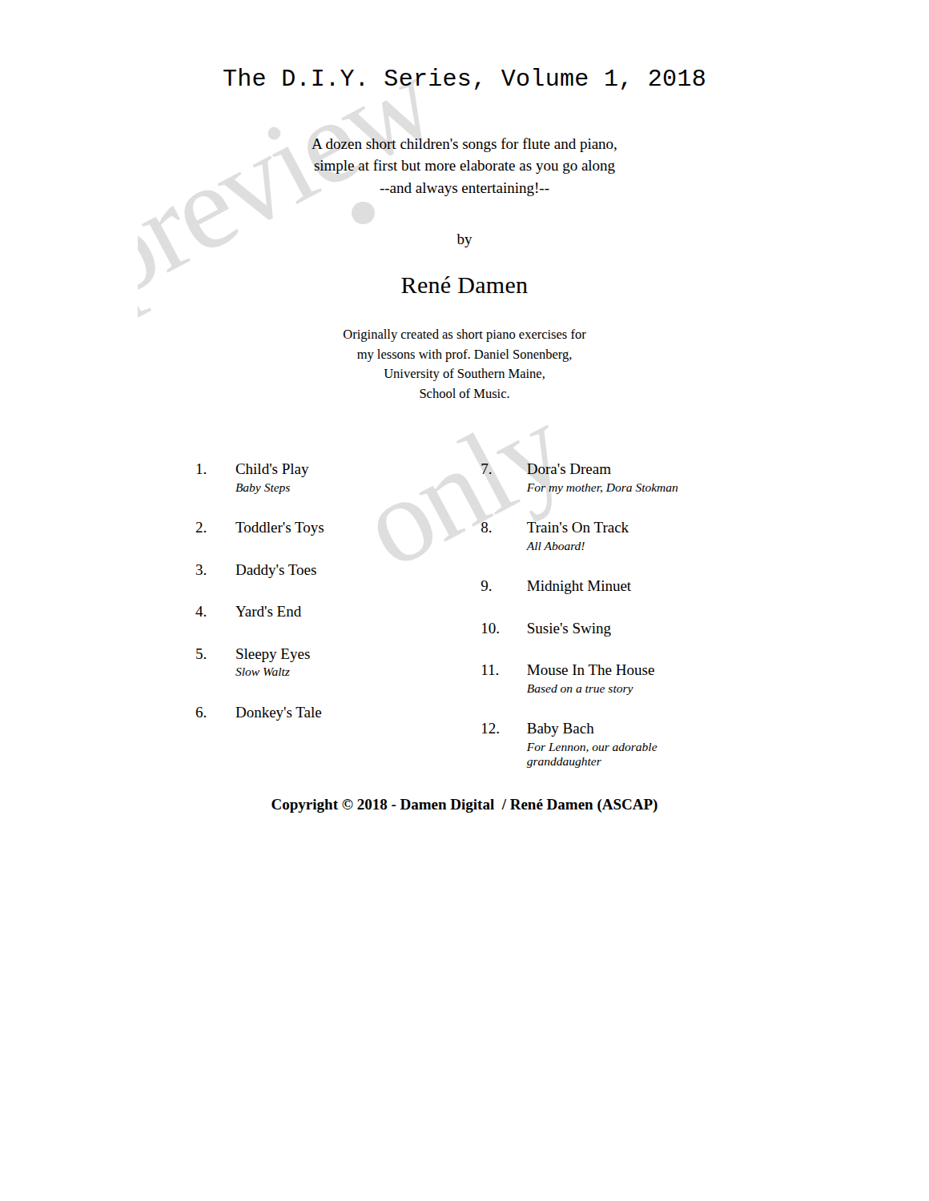preview
only
The D.I.Y. Series, Volume 1, 2018
A dozen short children's songs for flute and piano,
simple at first but more elaborate as you go along
--and always entertaining!--
by
René Damen
Originally created as short piano exercises for
my lessons with prof. Daniel Sonenberg,
University of Southern Maine,
School of Music.
1. Child's PlayBaby Steps
2. Toddler's Toys
3. Daddy's Toes
4. Yard's End
5. Sleepy EyesSlow Waltz
6. Donkey's Tale
7. Dora's DreamFor my mother, Dora Stokman
8. Train's On TrackAll Aboard!
9. Midnight Minuet
10. Susie's Swing
11. Mouse In The HouseBased on a true story
12. Baby BachFor Lennon, our adorable
granddaughter
Copyright © 2018 - Damen Digital / René Damen (ASCAP)